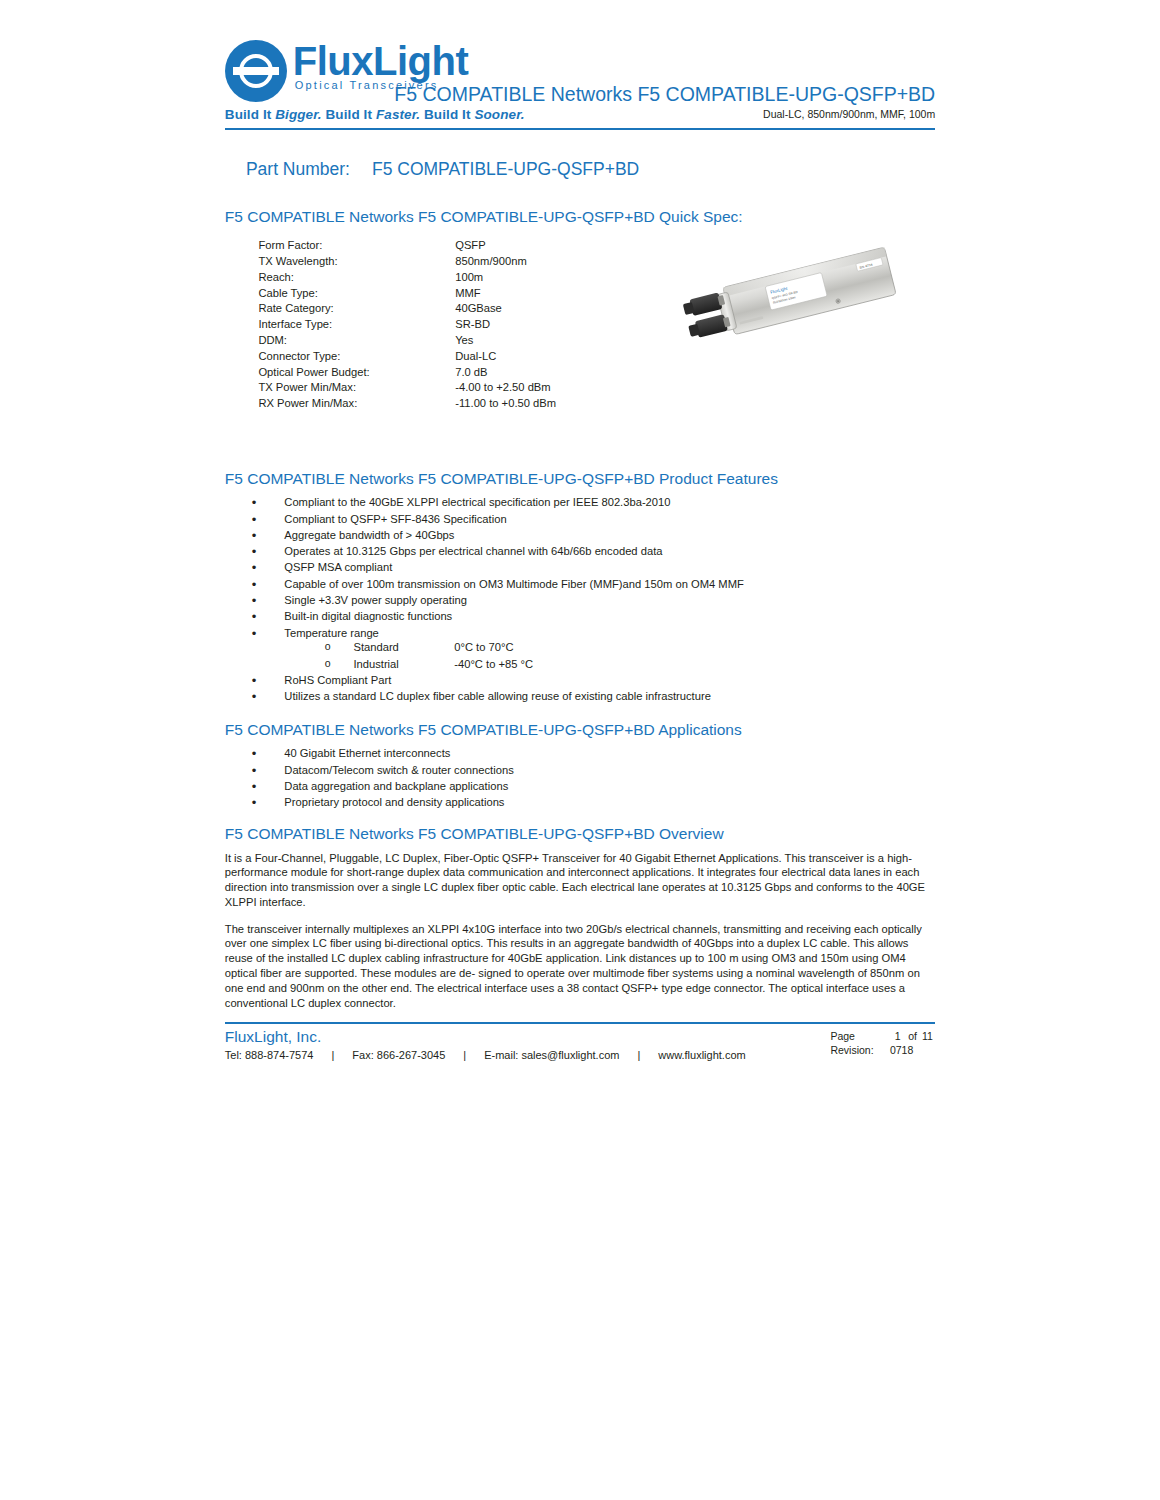FluxLight
Optical Transceivers
Build It Bigger. Build It Faster. Build It Sooner.
F5 COMPATIBLE Networks F5 COMPATIBLE-UPG-QSFP+BD
Dual-LC, 850nm/900nm, MMF, 100m
Part Number:F5 COMPATIBLE-UPG-QSFP+BD
F5 COMPATIBLE Networks F5 COMPATIBLE-UPG-QSFP+BD Quick Spec:
| Form Factor: | QSFP |
| TX Wavelength: | 850nm/900nm |
| Reach: | 100m |
| Cable Type: | MMF |
| Rate Category: | 40GBase |
| Interface Type: | SR-BD |
| DDM: | Yes |
| Connector Type: | Dual-LC |
| Optical Power Budget: | 7.0 dB |
| TX Power Min/Max: | -4.00 to +2.50 dBm |
| RX Power Min/Max: | -11.00 to +0.50 dBm |
FluxLight QSFP+ 40G SR-BD 850/900nm 100m SN: 0718
F5 COMPATIBLE Networks F5 COMPATIBLE-UPG-QSFP+BD Product Features
Compliant to the 40GbE XLPPI electrical specification per IEEE 802.3ba-2010
Compliant to QSFP+ SFF-8436 Specification
Aggregate bandwidth of > 40Gbps
Operates at 10.3125 Gbps per electrical channel with 64b/66b encoded data
QSFP MSA compliant
Capable of over 100m transmission on OM3 Multimode Fiber (MMF)and 150m on OM4 MMF
Single +3.3V power supply operating
Built-in digital diagnostic functions
Temperature range
Standard0°C to 70°C
Industrial-40°C to +85 °C
RoHS Compliant Part
Utilizes a standard LC duplex fiber cable allowing reuse of existing cable infrastructure
F5 COMPATIBLE Networks F5 COMPATIBLE-UPG-QSFP+BD Applications
40 Gigabit Ethernet interconnects
Datacom/Telecom switch & router connections
Data aggregation and backplane applications
Proprietary protocol and density applications
F5 COMPATIBLE Networks F5 COMPATIBLE-UPG-QSFP+BD Overview
It is a Four-Channel, Pluggable, LC Duplex, Fiber-Optic QSFP+ Transceiver for 40 Gigabit Ethernet Applications. This transceiver is a high-performance module for short-range duplex data communication and interconnect applications. It integrates four electrical data lanes in each direction into transmission over a single LC duplex fiber optic cable. Each electrical lane operates at 10.3125 Gbps and conforms to the 40GE XLPPI interface.
The transceiver internally multiplexes an XLPPI 4x10G interface into two 20Gb/s electrical channels, transmitting and receiving each optically over one simplex LC fiber using bi-directional optics. This results in an aggregate bandwidth of 40Gbps into a duplex LC cable. This allows reuse of the installed LC duplex cabling infrastructure for 40GbE application. Link distances up to 100 m using OM3 and 150m using OM4 optical fiber are supported. These modules are de- signed to operate over multimode fiber systems using a nominal wavelength of 850nm on one end and 900nm on the other end. The electrical interface uses a 38 contact QSFP+ type edge connector. The optical interface uses a conventional LC duplex connector.
FluxLight, Inc.
Tel: 888-874-7574|Fax: 866-267-3045|E-mail: sales@fluxlight.com|www.fluxlight.com
Page 1 of 11
Revision: 0718